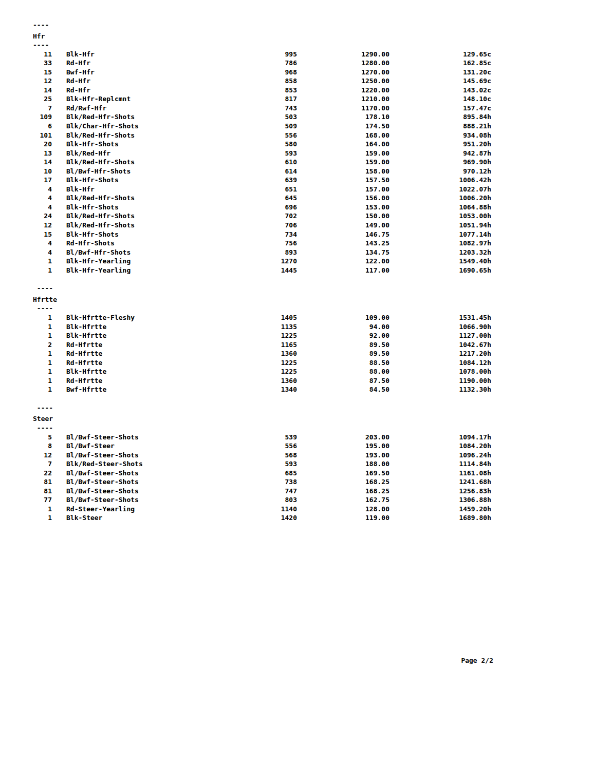| ---- |
| Hfr |
| ---- |
| 11 | Blk-Hfr | 995 | 1290.00 | 129.65c |
| 33 | Rd-Hfr | 786 | 1280.00 | 162.85c |
| 15 | Bwf-Hfr | 968 | 1270.00 | 131.20c |
| 12 | Rd-Hfr | 858 | 1250.00 | 145.69c |
| 14 | Rd-Hfr | 853 | 1220.00 | 143.02c |
| 25 | Blk-Hfr-Replcmnt | 817 | 1210.00 | 148.10c |
| 7 | Rd/Rwf-Hfr | 743 | 1170.00 | 157.47c |
| 109 | Blk/Red-Hfr-Shots | 503 | 178.10 | 895.84h |
| 6 | Blk/Char-Hfr-Shots | 509 | 174.50 | 888.21h |
| 101 | Blk/Red-Hfr-Shots | 556 | 168.00 | 934.08h |
| 20 | Blk-Hfr-Shots | 580 | 164.00 | 951.20h |
| 13 | Blk/Red-Hfr | 593 | 159.00 | 942.87h |
| 14 | Blk/Red-Hfr-Shots | 610 | 159.00 | 969.90h |
| 10 | Bl/Bwf-Hfr-Shots | 614 | 158.00 | 970.12h |
| 17 | Blk-Hfr-Shots | 639 | 157.50 | 1006.42h |
| 4 | Blk-Hfr | 651 | 157.00 | 1022.07h |
| 4 | Blk/Red-Hfr-Shots | 645 | 156.00 | 1006.20h |
| 4 | Blk-Hfr-Shots | 696 | 153.00 | 1064.88h |
| 24 | Blk/Red-Hfr-Shots | 702 | 150.00 | 1053.00h |
| 12 | Blk/Red-Hfr-Shots | 706 | 149.00 | 1051.94h |
| 15 | Blk-Hfr-Shots | 734 | 146.75 | 1077.14h |
| 4 | Rd-Hfr-Shots | 756 | 143.25 | 1082.97h |
| 4 | Bl/Bwf-Hfr-Shots | 893 | 134.75 | 1203.32h |
| 1 | Blk-Hfr-Yearling | 1270 | 122.00 | 1549.40h |
| 1 | Blk-Hfr-Yearling | 1445 | 117.00 | 1690.65h |
| ---- |
| Hfrtte |
| ---- |
| 1 | Blk-Hfrtte-Fleshy | 1405 | 109.00 | 1531.45h |
| 1 | Blk-Hfrtte | 1135 | 94.00 | 1066.90h |
| 1 | Blk-Hfrtte | 1225 | 92.00 | 1127.00h |
| 2 | Rd-Hfrtte | 1165 | 89.50 | 1042.67h |
| 1 | Rd-Hfrtte | 1360 | 89.50 | 1217.20h |
| 1 | Rd-Hfrtte | 1225 | 88.50 | 1084.12h |
| 1 | Blk-Hfrtte | 1225 | 88.00 | 1078.00h |
| 1 | Rd-Hfrtte | 1360 | 87.50 | 1190.00h |
| 1 | Bwf-Hfrtte | 1340 | 84.50 | 1132.30h |
| ---- |
| Steer |
| ---- |
| 5 | Bl/Bwf-Steer-Shots | 539 | 203.00 | 1094.17h |
| 8 | Bl/Bwf-Steer | 556 | 195.00 | 1084.20h |
| 12 | Bl/Bwf-Steer-Shots | 568 | 193.00 | 1096.24h |
| 7 | Blk/Red-Steer-Shots | 593 | 188.00 | 1114.84h |
| 22 | Bl/Bwf-Steer-Shots | 685 | 169.50 | 1161.08h |
| 81 | Bl/Bwf-Steer-Shots | 738 | 168.25 | 1241.68h |
| 81 | Bl/Bwf-Steer-Shots | 747 | 168.25 | 1256.83h |
| 77 | Bl/Bwf-Steer-Shots | 803 | 162.75 | 1306.88h |
| 1 | Rd-Steer-Yearling | 1140 | 128.00 | 1459.20h |
| 1 | Blk-Steer | 1420 | 119.00 | 1689.80h |
Page 2/2